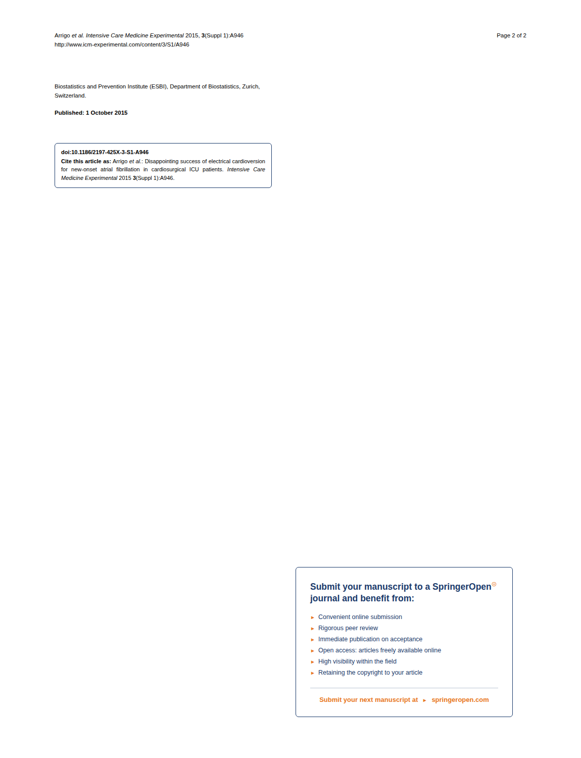Arrigo et al. Intensive Care Medicine Experimental 2015, 3(Suppl 1):A946
Page 2 of 2
http://www.icm-experimental.com/content/3/S1/A946
Biostatistics and Prevention Institute (ESBI), Department of Biostatistics, Zurich, Switzerland.
Published: 1 October 2015
doi:10.1186/2197-425X-3-S1-A946
Cite this article as: Arrigo et al.: Disappointing success of electrical cardioversion for new-onset atrial fibrillation in cardiosurgical ICU patients. Intensive Care Medicine Experimental 2015 3(Suppl 1):A946.
Submit your manuscript to a SpringerOpen☉ journal and benefit from:
►Convenient online submission
►Rigorous peer review
►Immediate publication on acceptance
►Open access: articles freely available online
►High visibility within the field
►Retaining the copyright to your article
Submit your next manuscript at ► springeropen.com